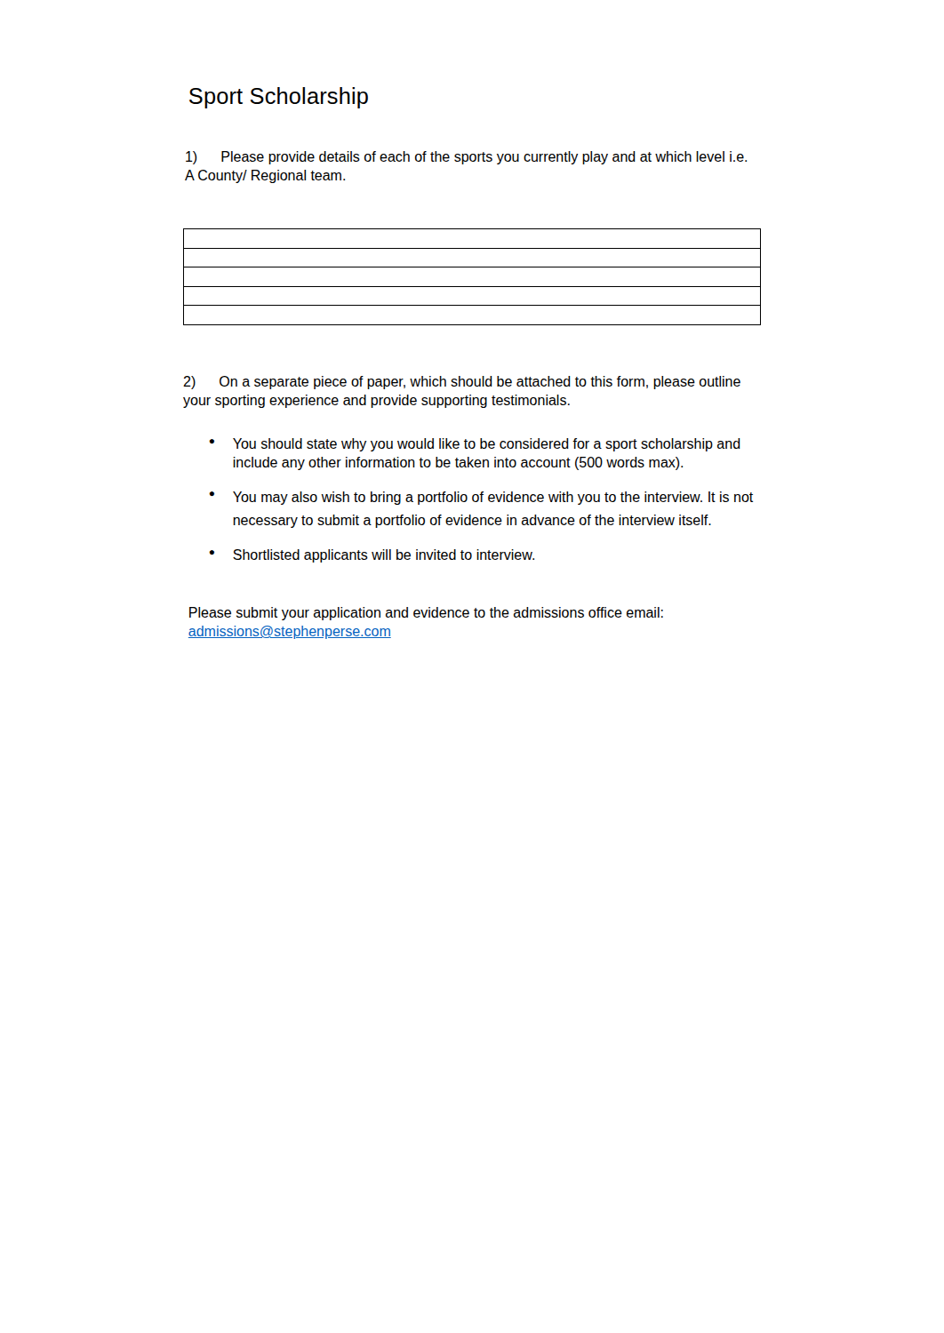Sport Scholarship
1) Please provide details of each of the sports you currently play and at which level i.e. A County/ Regional team.
2) On a separate piece of paper, which should be attached to this form, please outline your sporting experience and provide supporting testimonials.
You should state why you would like to be considered for a sport scholarship and include any other information to be taken into account (500 words max).
You may also wish to bring a portfolio of evidence with you to the interview. It is not necessary to submit a portfolio of evidence in advance of the interview itself.
Shortlisted applicants will be invited to interview.
Please submit your application and evidence to the admissions office email: admissions@stephenperse.com